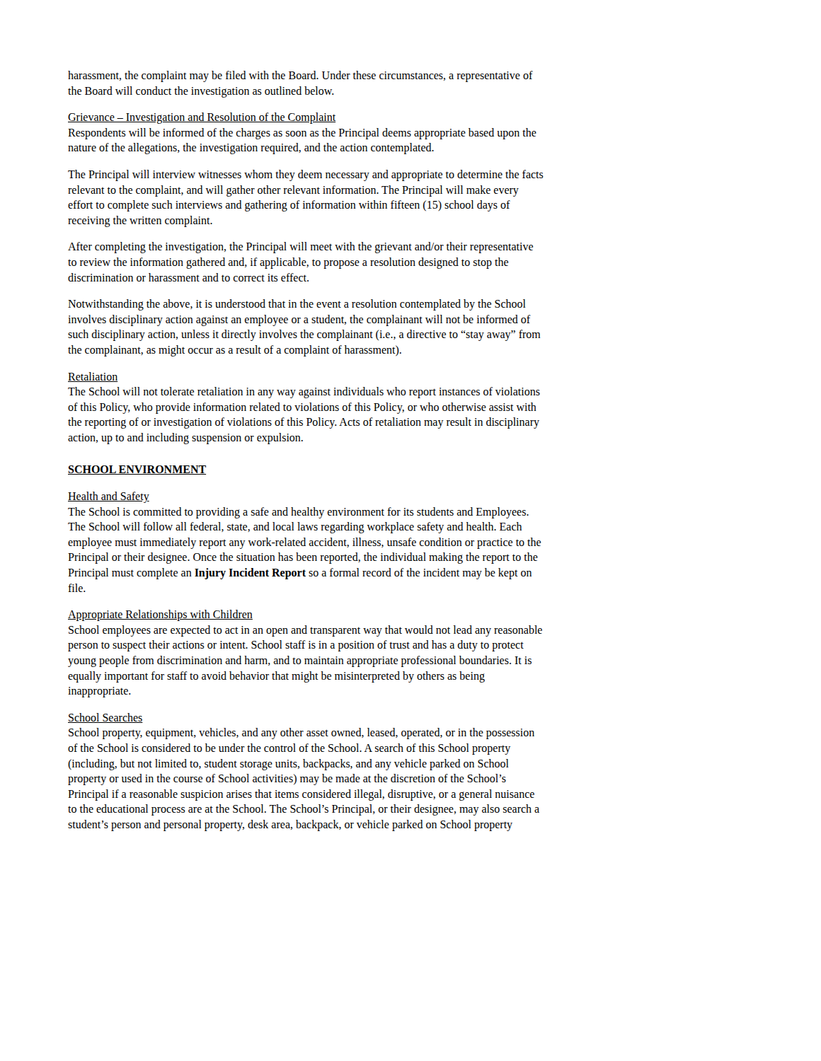harassment, the complaint may be filed with the Board. Under these circumstances, a representative of the Board will conduct the investigation as outlined below.
Grievance – Investigation and Resolution of the Complaint
Respondents will be informed of the charges as soon as the Principal deems appropriate based upon the nature of the allegations, the investigation required, and the action contemplated.
The Principal will interview witnesses whom they deem necessary and appropriate to determine the facts relevant to the complaint, and will gather other relevant information. The Principal will make every effort to complete such interviews and gathering of information within fifteen (15) school days of receiving the written complaint.
After completing the investigation, the Principal will meet with the grievant and/or their representative to review the information gathered and, if applicable, to propose a resolution designed to stop the discrimination or harassment and to correct its effect.
Notwithstanding the above, it is understood that in the event a resolution contemplated by the School involves disciplinary action against an employee or a student, the complainant will not be informed of such disciplinary action, unless it directly involves the complainant (i.e., a directive to “stay away” from the complainant, as might occur as a result of a complaint of harassment).
Retaliation
The School will not tolerate retaliation in any way against individuals who report instances of violations of this Policy, who provide information related to violations of this Policy, or who otherwise assist with the reporting of or investigation of violations of this Policy. Acts of retaliation may result in disciplinary action, up to and including suspension or expulsion.
SCHOOL ENVIRONMENT
Health and Safety
The School is committed to providing a safe and healthy environment for its students and Employees. The School will follow all federal, state, and local laws regarding workplace safety and health. Each employee must immediately report any work-related accident, illness, unsafe condition or practice to the Principal or their designee. Once the situation has been reported, the individual making the report to the Principal must complete an Injury Incident Report so a formal record of the incident may be kept on file.
Appropriate Relationships with Children
School employees are expected to act in an open and transparent way that would not lead any reasonable person to suspect their actions or intent. School staff is in a position of trust and has a duty to protect young people from discrimination and harm, and to maintain appropriate professional boundaries. It is equally important for staff to avoid behavior that might be misinterpreted by others as being inappropriate.
School Searches
School property, equipment, vehicles, and any other asset owned, leased, operated, or in the possession of the School is considered to be under the control of the School. A search of this School property (including, but not limited to, student storage units, backpacks, and any vehicle parked on School property or used in the course of School activities) may be made at the discretion of the School’s Principal if a reasonable suspicion arises that items considered illegal, disruptive, or a general nuisance to the educational process are at the School. The School’s Principal, or their designee, may also search a student’s person and personal property, desk area, backpack, or vehicle parked on School property